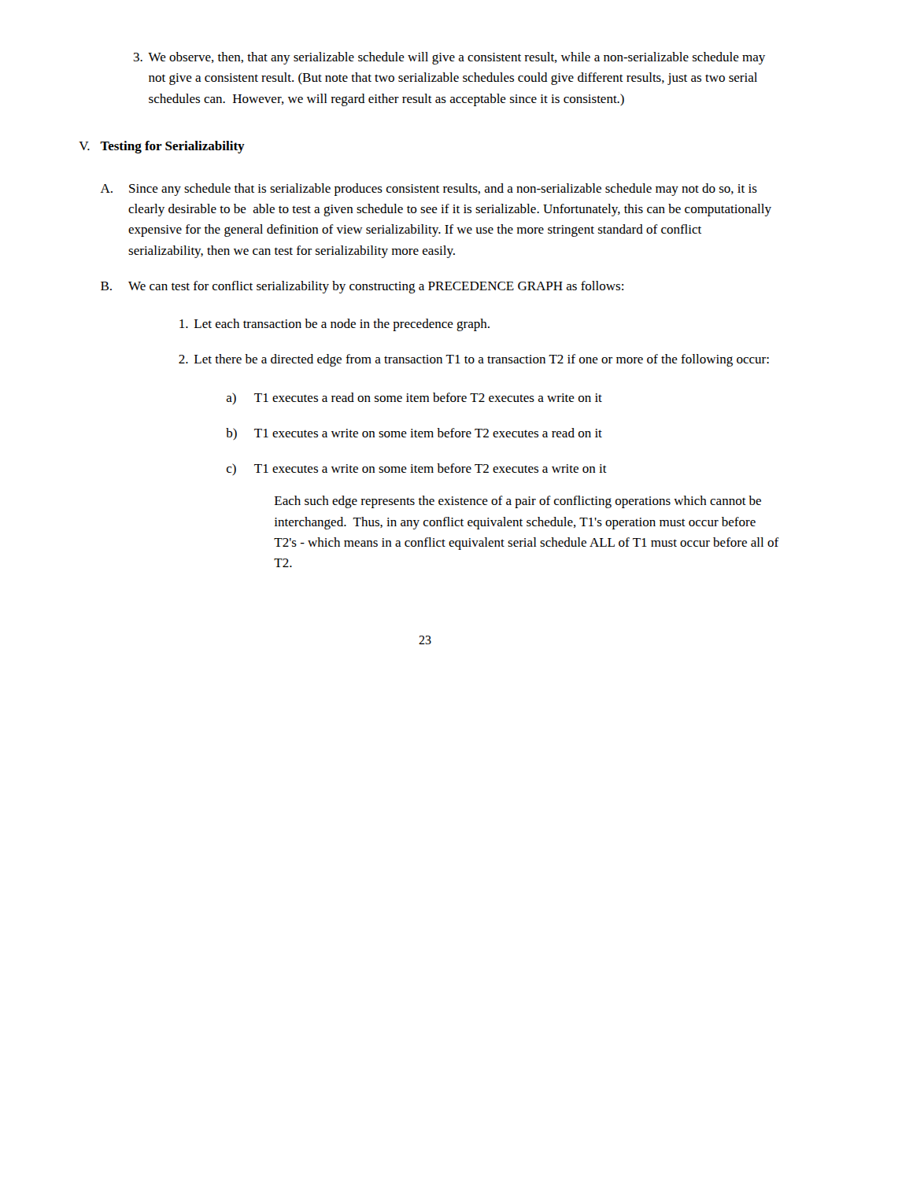3. We observe, then, that any serializable schedule will give a consistent result, while a non-serializable schedule may not give a consistent result. (But note that two serializable schedules could give different results, just as two serial schedules can. However, we will regard either result as acceptable since it is consistent.)
V. Testing for Serializability
A. Since any schedule that is serializable produces consistent results, and a non-serializable schedule may not do so, it is clearly desirable to be able to test a given schedule to see if it is serializable. Unfortunately, this can be computationally expensive for the general definition of view serializability. If we use the more stringent standard of conflict serializability, then we can test for serializability more easily.
B. We can test for conflict serializability by constructing a PRECEDENCE GRAPH as follows:
1. Let each transaction be a node in the precedence graph.
2. Let there be a directed edge from a transaction T1 to a transaction T2 if one or more of the following occur:
a) T1 executes a read on some item before T2 executes a write on it
b) T1 executes a write on some item before T2 executes a read on it
c) T1 executes a write on some item before T2 executes a write on it
Each such edge represents the existence of a pair of conflicting operations which cannot be interchanged. Thus, in any conflict equivalent schedule, T1's operation must occur before T2's - which means in a conflict equivalent serial schedule ALL of T1 must occur before all of T2.
23